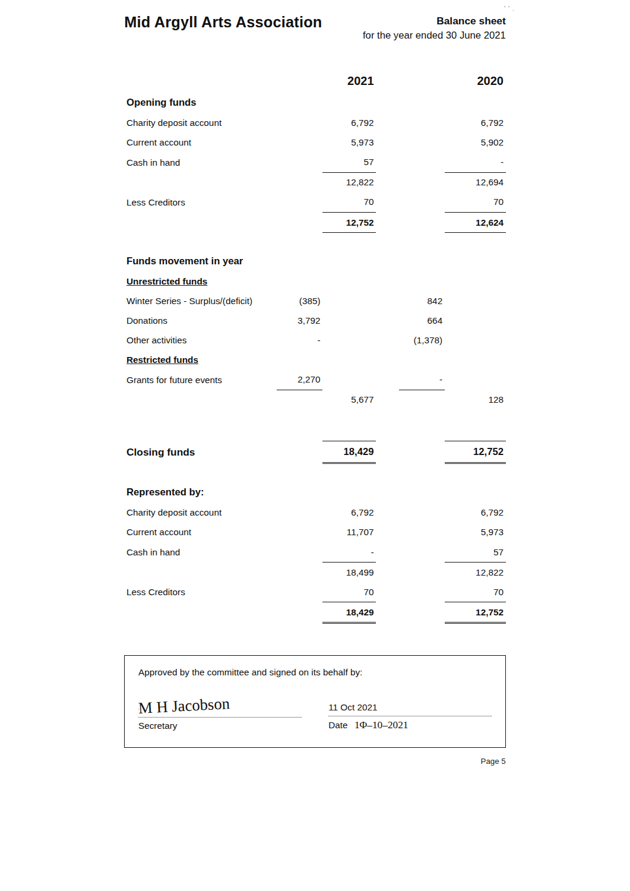' ' .
Mid Argyll Arts Association
Balance sheet
for the year ended 30 June 2021
| | | 2021 | | | 2020 |
| Opening funds | | | | | |
| Charity deposit account | | 6,792 | | | 6,792 |
| Current account | | 5,973 | | | 5,902 |
| Cash in hand | | 57 | | | - |
| | | 12,822 | | | 12,694 |
| Less Creditors | | 70 | | | 70 |
| | | 12,752 | | | 12,624 |
| Funds movement in year | | | | | |
| Unrestricted funds | | | | | |
| Winter Series - Surplus/(deficit) | (385) | | | 842 | |
| Donations | 3,792 | | | 664 | |
| Other activities | - | | | (1,378) | |
| Restricted funds | | | | | |
| Grants for future events | 2,270 | | | - | |
| | | 5,677 | | | 128 |
| Closing funds | | 18,429 | | | 12,752 |
| Represented by: | | | | | |
| Charity deposit account | | 6,792 | | | 6,792 |
| Current account | | 11,707 | | | 5,973 |
| Cash in hand | | - | | | 57 |
| | | 18,499 | | | 12,822 |
| Less Creditors | | 70 | | | 70 |
| | | 18,429 | | | 12,752 |
.' -
Approved by the committee and signed on its behalf by:
M H Jacobson
Secretary
11 Oct 2021
Date 1Φ–10–2021
Page 5